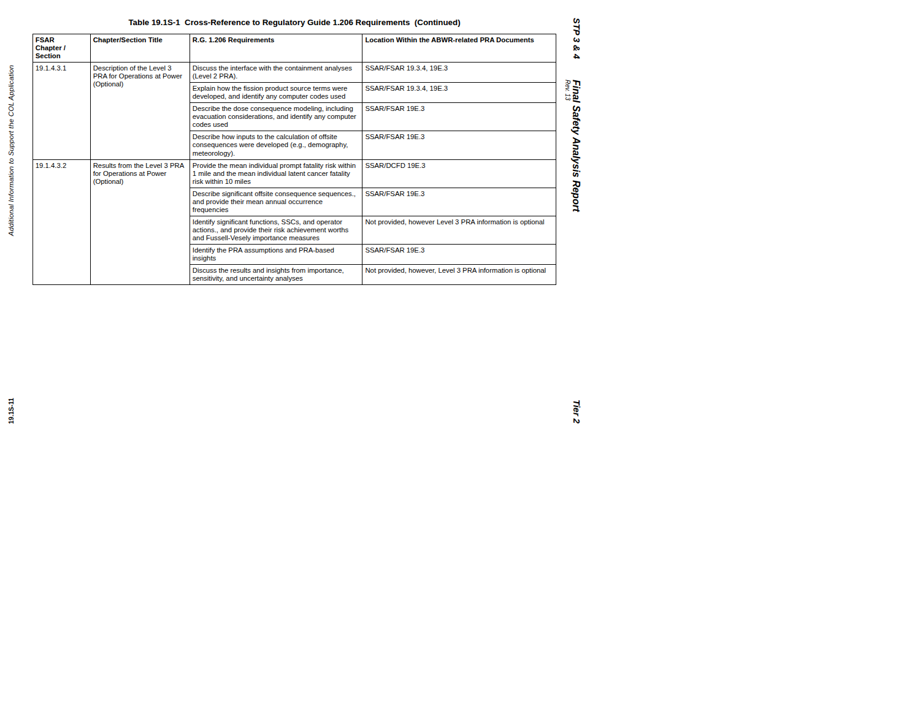Additional Information to Support the COL Application
STP 3 & 4
Rev. 13
Final Safety Analysis Report
Tier 2
19.1S-11
Table 19.1S-1 Cross-Reference to Regulatory Guide 1.206 Requirements (Continued)
| FSAR Chapter / Section | Chapter/Section Title | R.G. 1.206 Requirements | Location Within the ABWR-related PRA Documents |
| --- | --- | --- | --- |
| 19.1.4.3.1 | Description of the Level 3 PRA for Operations at Power (Optional) | Discuss the interface with the containment analyses (Level 2 PRA). | SSAR/FSAR 19.3.4, 19E.3 |
| Explain how the fission product source terms were developed, and identify any computer codes used | SSAR/FSAR 19.3.4, 19E.3 |
| Describe the dose consequence modeling, including evacuation considerations, and identify any computer codes used | SSAR/FSAR 19E.3 |
| Describe how inputs to the calculation of offsite consequences were developed (e.g., demography, meteorology). | SSAR/FSAR 19E.3 |
| 19.1.4.3.2 | Results from the Level 3 PRA for Operations at Power (Optional) | Provide the mean individual prompt fatality risk within 1 mile and the mean individual latent cancer fatality risk within 10 miles | SSAR/DCFD 19E.3 |
| Describe significant offsite consequence sequences., and provide their mean annual occurrence frequencies | SSAR/FSAR 19E.3 |
| Identify significant functions, SSCs, and operator actions., and provide their risk achievement worths and Fussell-Vesely importance measures | Not provided, however Level 3 PRA information is optional |
| Identify the PRA assumptions and PRA-based insights | SSAR/FSAR 19E.3 |
| Discuss the results and insights from importance, sensitivity, and uncertainty analyses | Not provided, however, Level 3 PRA information is optional |